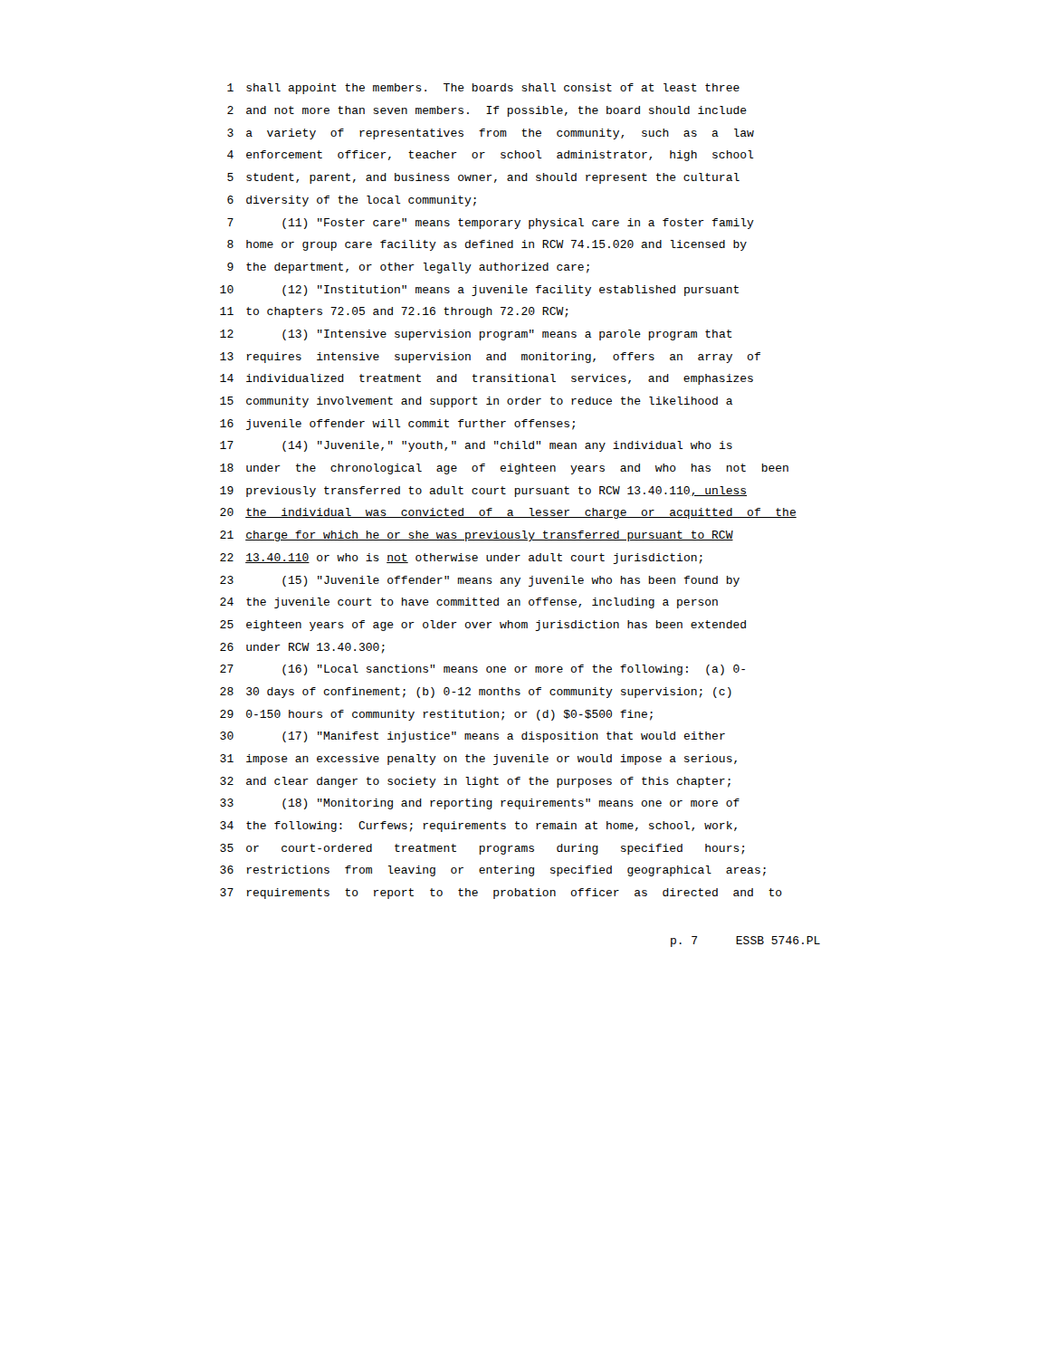shall appoint the members. The boards shall consist of at least three
and not more than seven members. If possible, the board should include
a variety of representatives from the community, such as a law
enforcement officer, teacher or school administrator, high school
student, parent, and business owner, and should represent the cultural
diversity of the local community;
(11) "Foster care" means temporary physical care in a foster family
home or group care facility as defined in RCW 74.15.020 and licensed by
the department, or other legally authorized care;
(12) "Institution" means a juvenile facility established pursuant
to chapters 72.05 and 72.16 through 72.20 RCW;
(13) "Intensive supervision program" means a parole program that
requires intensive supervision and monitoring, offers an array of
individualized treatment and transitional services, and emphasizes
community involvement and support in order to reduce the likelihood a
juvenile offender will commit further offenses;
(14) "Juvenile," "youth," and "child" mean any individual who is
under the chronological age of eighteen years and who has not been
previously transferred to adult court pursuant to RCW 13.40.110, unless
the individual was convicted of a lesser charge or acquitted of the
charge for which he or she was previously transferred pursuant to RCW
13.40.110 or who is not otherwise under adult court jurisdiction;
(15) "Juvenile offender" means any juvenile who has been found by
the juvenile court to have committed an offense, including a person
eighteen years of age or older over whom jurisdiction has been extended
under RCW 13.40.300;
(16) "Local sanctions" means one or more of the following: (a) 0-
30 days of confinement; (b) 0-12 months of community supervision; (c)
0-150 hours of community restitution; or (d) $0-$500 fine;
(17) "Manifest injustice" means a disposition that would either
impose an excessive penalty on the juvenile or would impose a serious,
and clear danger to society in light of the purposes of this chapter;
(18) "Monitoring and reporting requirements" means one or more of
the following: Curfews; requirements to remain at home, school, work,
or court-ordered treatment programs during specified hours;
restrictions from leaving or entering specified geographical areas;
requirements to report to the probation officer as directed and to
p. 7 ESSB 5746.PL